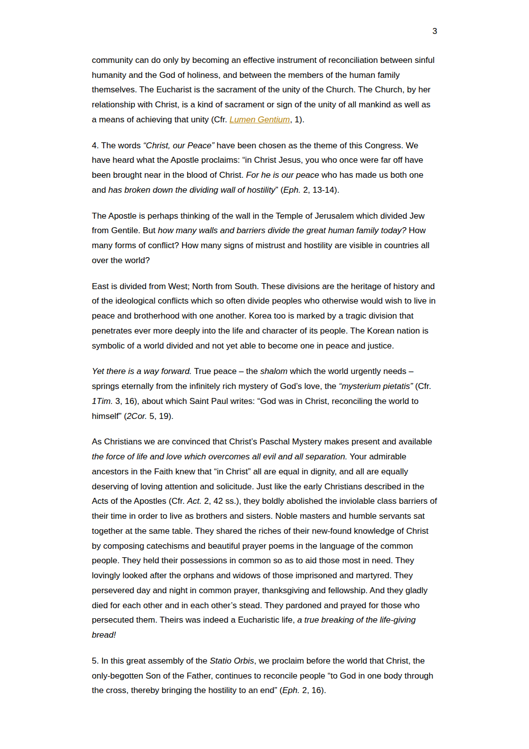3
community can do only by becoming an effective instrument of reconciliation between sinful humanity and the God of holiness, and between the members of the human family themselves. The Eucharist is the sacrament of the unity of the Church. The Church, by her relationship with Christ, is a kind of sacrament or sign of the unity of all mankind as well as a means of achieving that unity (Cfr. Lumen Gentium, 1).
4. The words “Christ, our Peace” have been chosen as the theme of this Congress. We have heard what the Apostle proclaims: “in Christ Jesus, you who once were far off have been brought near in the blood of Christ. For he is our peace who has made us both one and has broken down the dividing wall of hostility” (Eph. 2, 13-14).
The Apostle is perhaps thinking of the wall in the Temple of Jerusalem which divided Jew from Gentile. But how many walls and barriers divide the great human family today? How many forms of conflict? How many signs of mistrust and hostility are visible in countries all over the world?
East is divided from West; North from South. These divisions are the heritage of history and of the ideological conflicts which so often divide peoples who otherwise would wish to live in peace and brotherhood with one another. Korea too is marked by a tragic division that penetrates ever more deeply into the life and character of its people. The Korean nation is symbolic of a world divided and not yet able to become one in peace and justice.
Yet there is a way forward. True peace – the shalom which the world urgently needs – springs eternally from the infinitely rich mystery of God’s love, the “mysterium pietatis” (Cfr. 1Tim. 3, 16), about which Saint Paul writes: “God was in Christ, reconciling the world to himself” (2Cor. 5, 19).
As Christians we are convinced that Christ’s Paschal Mystery makes present and available the force of life and love which overcomes all evil and all separation. Your admirable ancestors in the Faith knew that “in Christ” all are equal in dignity, and all are equally deserving of loving attention and solicitude. Just like the early Christians described in the Acts of the Apostles (Cfr. Act. 2, 42 ss.), they boldly abolished the inviolable class barriers of their time in order to live as brothers and sisters. Noble masters and humble servants sat together at the same table. They shared the riches of their new-found knowledge of Christ by composing catechisms and beautiful prayer poems in the language of the common people. They held their possessions in common so as to aid those most in need. They lovingly looked after the orphans and widows of those imprisoned and martyred. They persevered day and night in common prayer, thanksgiving and fellowship. And they gladly died for each other and in each other’s stead. They pardoned and prayed for those who persecuted them. Theirs was indeed a Eucharistic life, a true breaking of the life-giving bread!
5. In this great assembly of the Statio Orbis, we proclaim before the world that Christ, the only-begotten Son of the Father, continues to reconcile people “to God in one body through the cross, thereby bringing the hostility to an end” (Eph. 2, 16).